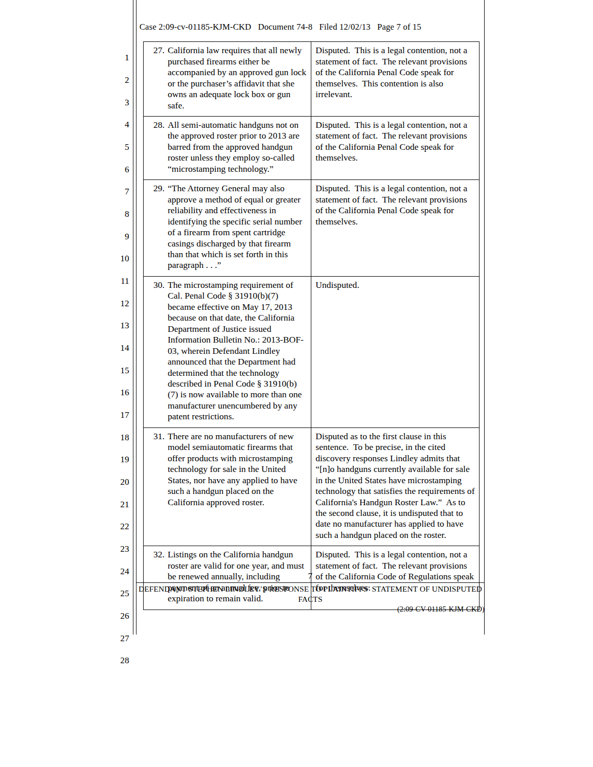Case 2:09-cv-01185-KJM-CKD Document 74-8 Filed 12/02/13 Page 7 of 15
1
2
3
4
5
6
7
8
9
10
11
12
13
14
15
16
17
18
19
20
21
22
23
24
25
26
27
28
| 27. California law requires that all newly purchased firearms either be accompanied by an approved gun lock or the purchaser’s affidavit that she owns an adequate lock box or gun safe. | Disputed. This is a legal contention, not a statement of fact. The relevant provisions of the California Penal Code speak for themselves. This contention is also irrelevant. |
| 28. All semi-automatic handguns not on the approved roster prior to 2013 are barred from the approved handgun roster unless they employ so-called “microstamping technology.” | Disputed. This is a legal contention, not a statement of fact. The relevant provisions of the California Penal Code speak for themselves. |
| 29. “The Attorney General may also approve a method of equal or greater reliability and effectiveness in identifying the specific serial number of a firearm from spent cartridge casings discharged by that firearm than that which is set forth in this paragraph . . .” | Disputed. This is a legal contention, not a statement of fact. The relevant provisions of the California Penal Code speak for themselves. |
| 30. The microstamping requirement of Cal. Penal Code § 31910(b)(7) became effective on May 17, 2013 because on that date, the California Department of Justice issued Information Bulletin No.: 2013-BOF-03, wherein Defendant Lindley announced that the Department had determined that the technology described in Penal Code § 31910(b)(7) is now available to more than one manufacturer unencumbered by any patent restrictions. | Undisputed. |
| 31. There are no manufacturers of new model semiautomatic firearms that offer products with microstamping technology for sale in the United States, nor have any applied to have such a handgun placed on the California approved roster. | Disputed as to the first clause in this sentence. To be precise, in the cited discovery responses Lindley admits that “[n]o handguns currently available for sale in the United States have microstamping technology that satisfies the requirements of California's Handgun Roster Law.” As to the second clause, it is undisputed that to date no manufacturer has applied to have such a handgun placed on the roster. |
| 32. Listings on the California handgun roster are valid for one year, and must be renewed annually, including payment of an annual fee, prior to expiration to remain valid. | Disputed. This is a legal contention, not a statement of fact. The relevant provisions of the California Code of Regulations speak for themselves. |
7
DEFENDANT STEPHEN LINDLEY’S RESPONSE TO PLAINTIFFS’ STATEMENT OF UNDISPUTED FACTS
(2:09-CV-01185-KJM-CKD)